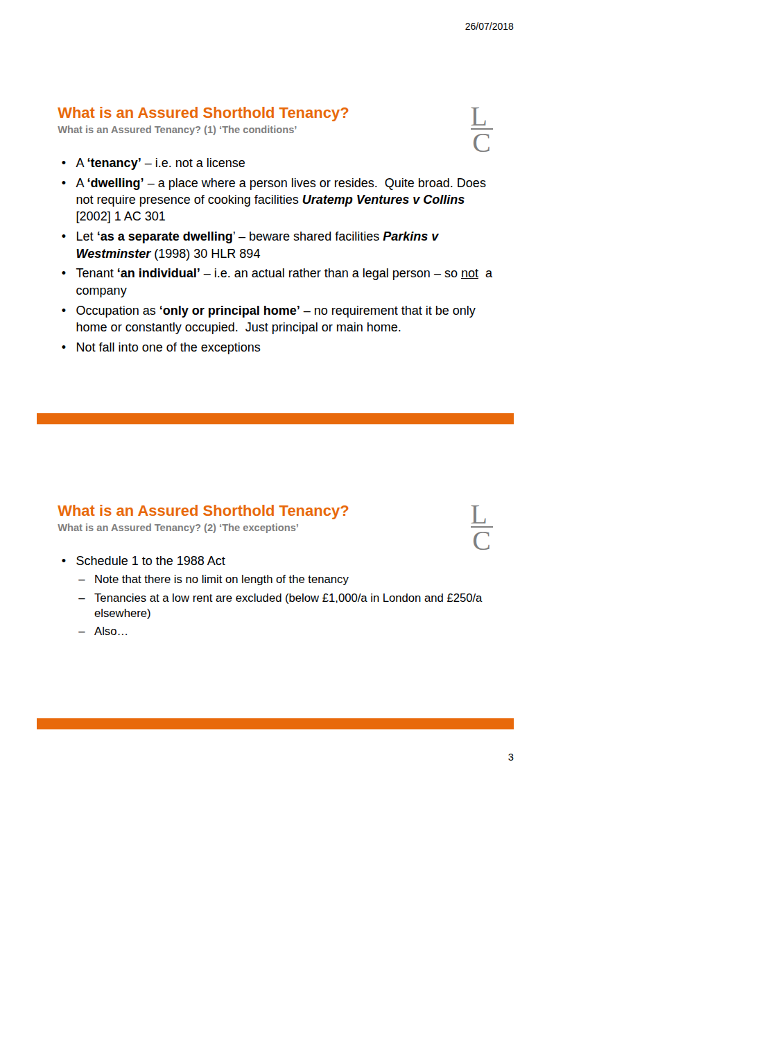26/07/2018
What is an Assured Shorthold Tenancy?
What is an Assured Tenancy? (1) ‘The conditions’
L C
A ‘tenancy’ – i.e. not a license
A ‘dwelling’ – a place where a person lives or resides. Quite broad. Does not require presence of cooking facilities Uratemp Ventures v Collins [2002] 1 AC 301
Let ‘as a separate dwelling’ – beware shared facilities Parkins v Westminster (1998) 30 HLR 894
Tenant ‘an individual’ – i.e. an actual rather than a legal person – so not a company
Occupation as ‘only or principal home’ – no requirement that it be only home or constantly occupied. Just principal or main home.
Not fall into one of the exceptions
What is an Assured Shorthold Tenancy?
What is an Assured Tenancy? (2) ‘The exceptions’
L C
Schedule 1 to the 1988 Act
Note that there is no limit on length of the tenancy
Tenancies at a low rent are excluded (below £1,000/a in London and £250/a elsewhere)
Also…
3